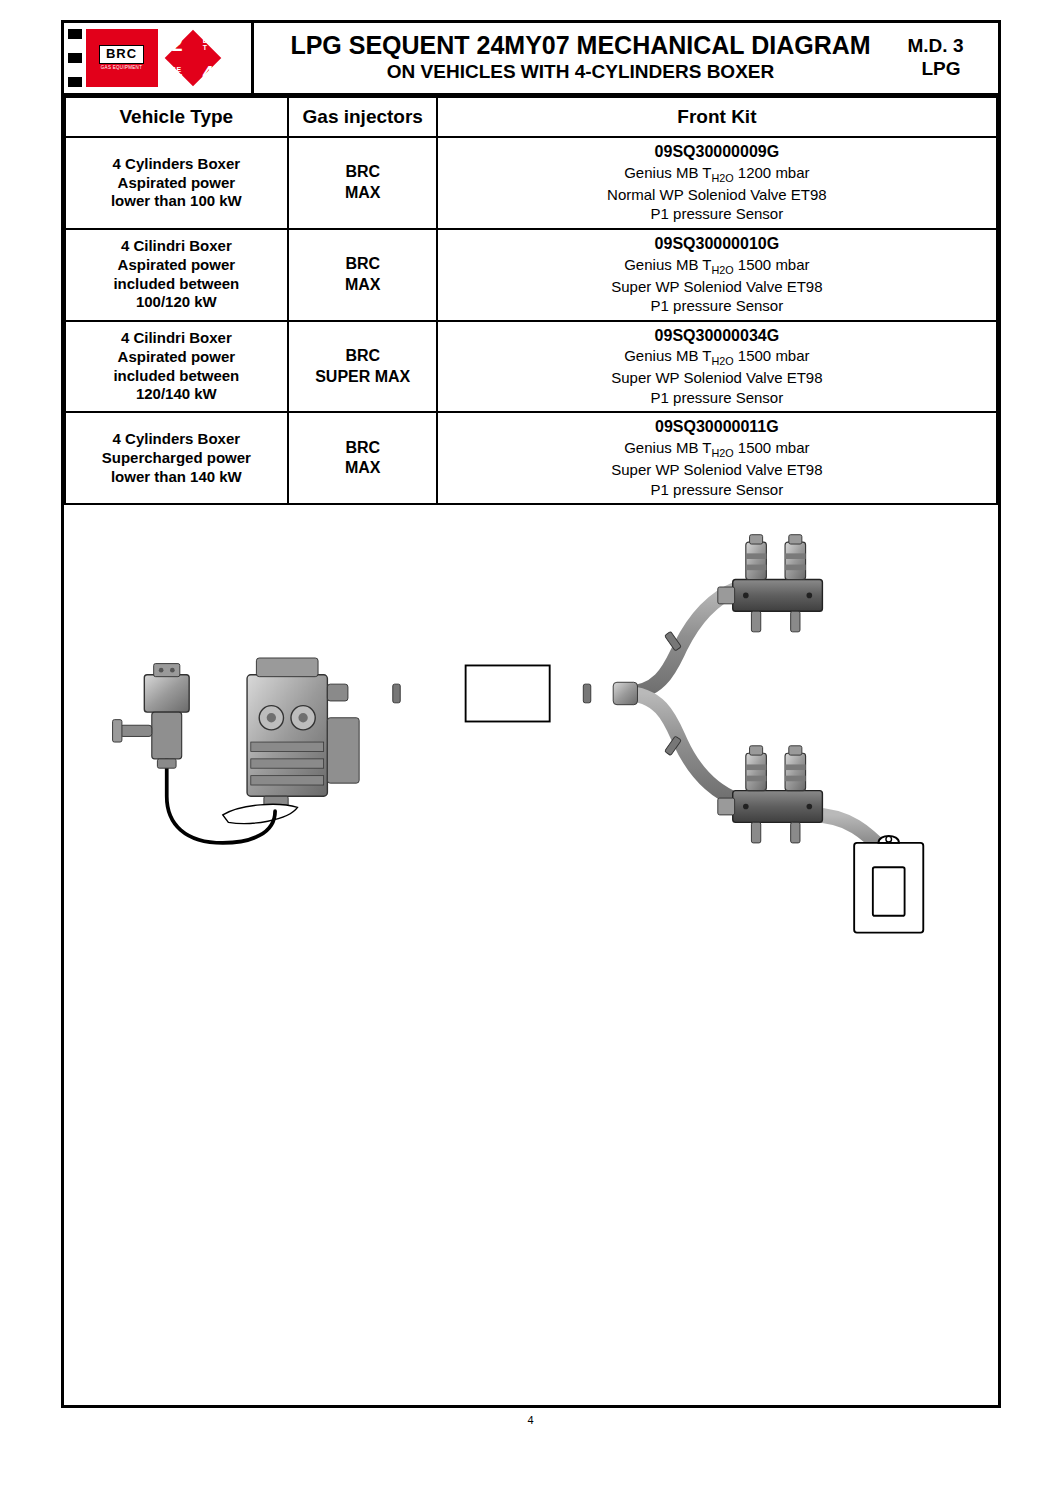BRC
GAS EQUIPMENT
2
EN
T
SE
QU
4
LPG SEQUENT 24MY07 MECHANICAL DIAGRAM
ON VEHICLES WITH 4-CYLINDERS BOXER
M.D. 3
LPG
| Vehicle Type | Gas injectors | Front Kit |
| --- | --- | --- |
| 4 Cylinders Boxer Aspirated power lower than 100 kW | BRC MAX | 09SQ30000009G Genius MB T H2O 1200 mbar Normal WP Soleniod Valve ET98 P1 pressure Sensor |
| 4 Cilindri Boxer Aspirated power included between 100/120 kW | BRC MAX | 09SQ30000010G Genius MB T H2O 1500 mbar Super WP Soleniod Valve ET98 P1 pressure Sensor |
| 4 Cilindri Boxer Aspirated power included between 120/140 kW | BRC SUPER MAX | 09SQ30000034G Genius MB T H2O 1500 mbar Super WP Soleniod Valve ET98 P1 pressure Sensor |
| 4 Cylinders Boxer Supercharged power lower than 140 kW | BRC MAX | 09SQ30000011G Genius MB T H2O 1500 mbar Super WP Soleniod Valve ET98 P1 pressure Sensor |
4